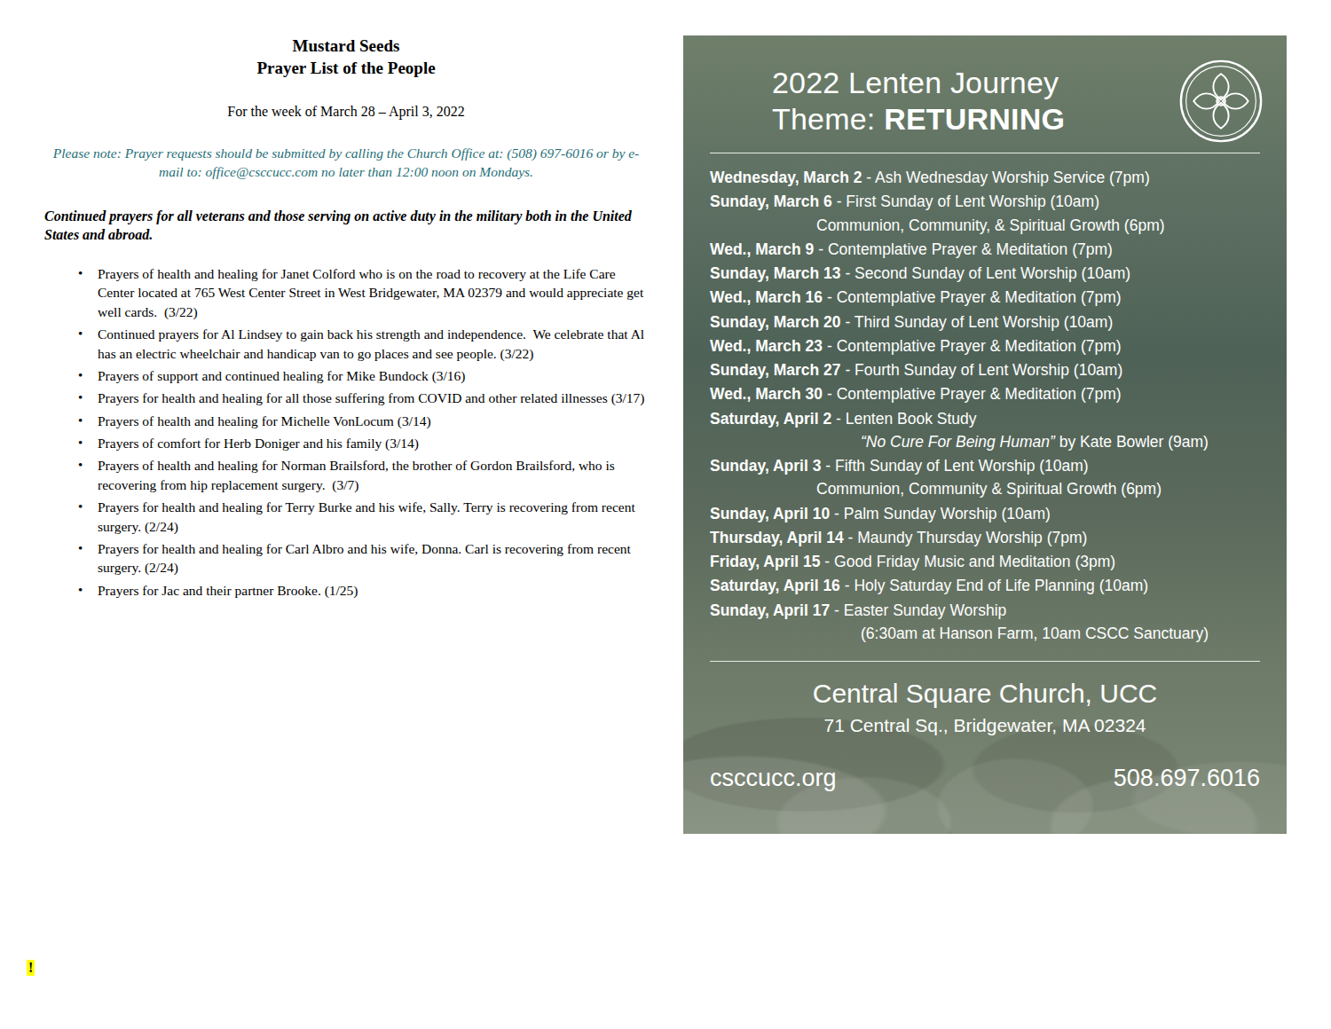Mustard Seeds
Prayer List of the People
For the week of March 28 – April 3, 2022
Please note: Prayer requests should be submitted by calling the Church Office at: (508) 697-6016 or by e-mail to: office@csccucc.com no later than 12:00 noon on Mondays.
Continued prayers for all veterans and those serving on active duty in the military both in the United States and abroad.
Prayers of health and healing for Janet Colford who is on the road to recovery at the Life Care Center located at 765 West Center Street in West Bridgewater, MA 02379 and would appreciate get well cards. (3/22)
Continued prayers for Al Lindsey to gain back his strength and independence. We celebrate that Al has an electric wheelchair and handicap van to go places and see people. (3/22)
Prayers of support and continued healing for Mike Bundock (3/16)
Prayers for health and healing for all those suffering from COVID and other related illnesses (3/17)
Prayers of health and healing for Michelle VonLocum (3/14)
Prayers of comfort for Herb Doniger and his family (3/14)
Prayers of health and healing for Norman Brailsford, the brother of Gordon Brailsford, who is recovering from hip replacement surgery. (3/7)
Prayers for health and healing for Terry Burke and his wife, Sally. Terry is recovering from recent surgery. (2/24)
Prayers for health and healing for Carl Albro and his wife, Donna. Carl is recovering from recent surgery. (2/24)
Prayers for Jac and their partner Brooke. (1/25)
!
2022 Lenten JourneyTheme: RETURNING
Wednesday, March 2 - Ash Wednesday Worship Service (7pm)
Sunday, March 6 - First Sunday of Lent Worship (10am) Communion, Community, & Spiritual Growth (6pm)
Wed., March 9 - Contemplative Prayer & Meditation (7pm)
Sunday, March 13 - Second Sunday of Lent Worship (10am)
Wed., March 16 - Contemplative Prayer & Meditation (7pm)
Sunday, March 20 - Third Sunday of Lent Worship (10am)
Wed., March 23 - Contemplative Prayer & Meditation (7pm)
Sunday, March 27 - Fourth Sunday of Lent Worship (10am)
Wed., March 30 - Contemplative Prayer & Meditation (7pm)
Saturday, April 2 - Lenten Book Study “No Cure For Being Human” by Kate Bowler (9am)
Sunday, April 3 - Fifth Sunday of Lent Worship (10am) Communion, Community & Spiritual Growth (6pm)
Sunday, April 10 - Palm Sunday Worship (10am)
Thursday, April 14 - Maundy Thursday Worship (7pm)
Friday, April 15 - Good Friday Music and Meditation (3pm)
Saturday, April 16 - Holy Saturday End of Life Planning (10am)
Sunday, April 17 - Easter Sunday Worship (6:30am at Hanson Farm, 10am CSCC Sanctuary)
Central Square Church, UCC
71 Central Sq., Bridgewater, MA 02324
csccucc.org 508.697.6016